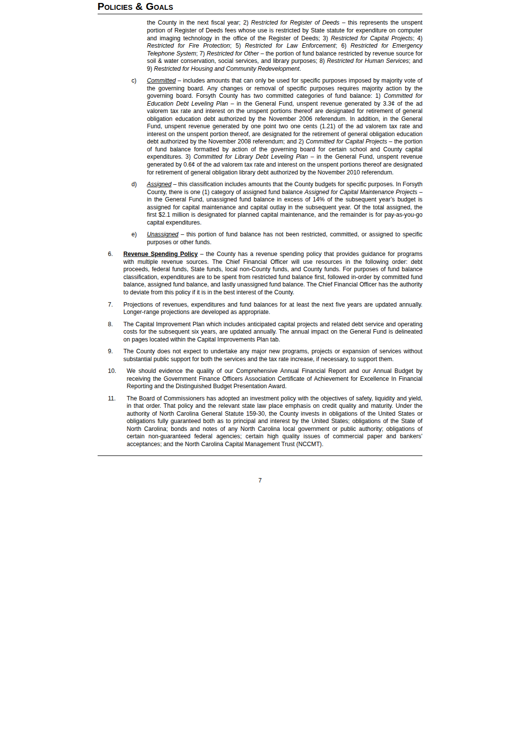Policies & Goals
the County in the next fiscal year; 2) Restricted for Register of Deeds – this represents the unspent portion of Register of Deeds fees whose use is restricted by State statute for expenditure on computer and imaging technology in the office of the Register of Deeds; 3) Restricted for Capital Projects; 4) Restricted for Fire Protection; 5) Restricted for Law Enforcement; 6) Restricted for Emergency Telephone System; 7) Restricted for Other – the portion of fund balance restricted by revenue source for soil & water conservation, social services, and library purposes; 8) Restricted for Human Services; and 9) Restricted for Housing and Community Redevelopment.
c)
Committed – includes amounts that can only be used for specific purposes imposed by majority vote of the governing board. Any changes or removal of specific purposes requires majority action by the governing board. Forsyth County has two committed categories of fund balance: 1) Committed for Education Debt Leveling Plan – in the General Fund, unspent revenue generated by 3.3¢ of the ad valorem tax rate and interest on the unspent portions thereof are designated for retirement of general obligation education debt authorized by the November 2006 referendum. In addition, in the General Fund, unspent revenue generated by one point two one cents (1.21) of the ad valorem tax rate and interest on the unspent portion thereof, are designated for the retirement of general obligation education debt authorized by the November 2008 referendum; and 2) Committed for Capital Projects – the portion of fund balance formatted by action of the governing board for certain school and County capital expenditures. 3) Committed for Library Debt Leveling Plan – in the General Fund, unspent revenue generated by 0.6¢ of the ad valorem tax rate and interest on the unspent portions thereof are designated for retirement of general obligation library debt authorized by the November 2010 referendum.
d)
Assigned – this classification includes amounts that the County budgets for specific purposes. In Forsyth County, there is one (1) category of assigned fund balance Assigned for Capital Maintenance Projects – in the General Fund, unassigned fund balance in excess of 14% of the subsequent year’s budget is assigned for capital maintenance and capital outlay in the subsequent year. Of the total assigned, the first $2.1 million is designated for planned capital maintenance, and the remainder is for pay-as-you-go capital expenditures.
e)
Unassigned – this portion of fund balance has not been restricted, committed, or assigned to specific purposes or other funds.
6.
Revenue Spending Policy – the County has a revenue spending policy that provides guidance for programs with multiple revenue sources. The Chief Financial Officer will use resources in the following order: debt proceeds, federal funds, State funds, local non-County funds, and County funds. For purposes of fund balance classification, expenditures are to be spent from restricted fund balance first, followed in-order by committed fund balance, assigned fund balance, and lastly unassigned fund balance. The Chief Financial Officer has the authority to deviate from this policy if it is in the best interest of the County.
7.
Projections of revenues, expenditures and fund balances for at least the next five years are updated annually. Longer-range projections are developed as appropriate.
8.
The Capital Improvement Plan which includes anticipated capital projects and related debt service and operating costs for the subsequent six years, are updated annually. The annual impact on the General Fund is delineated on pages located within the Capital Improvements Plan tab.
9.
The County does not expect to undertake any major new programs, projects or expansion of services without substantial public support for both the services and the tax rate increase, if necessary, to support them.
10.
We should evidence the quality of our Comprehensive Annual Financial Report and our Annual Budget by receiving the Government Finance Officers Association Certificate of Achievement for Excellence In Financial Reporting and the Distinguished Budget Presentation Award.
11.
The Board of Commissioners has adopted an investment policy with the objectives of safety, liquidity and yield, in that order. That policy and the relevant state law place emphasis on credit quality and maturity. Under the authority of North Carolina General Statute 159-30, the County invests in obligations of the United States or obligations fully guaranteed both as to principal and interest by the United States; obligations of the State of North Carolina; bonds and notes of any North Carolina local government or public authority; obligations of certain non-guaranteed federal agencies; certain high quality issues of commercial paper and bankers’ acceptances; and the North Carolina Capital Management Trust (NCCMT).
7